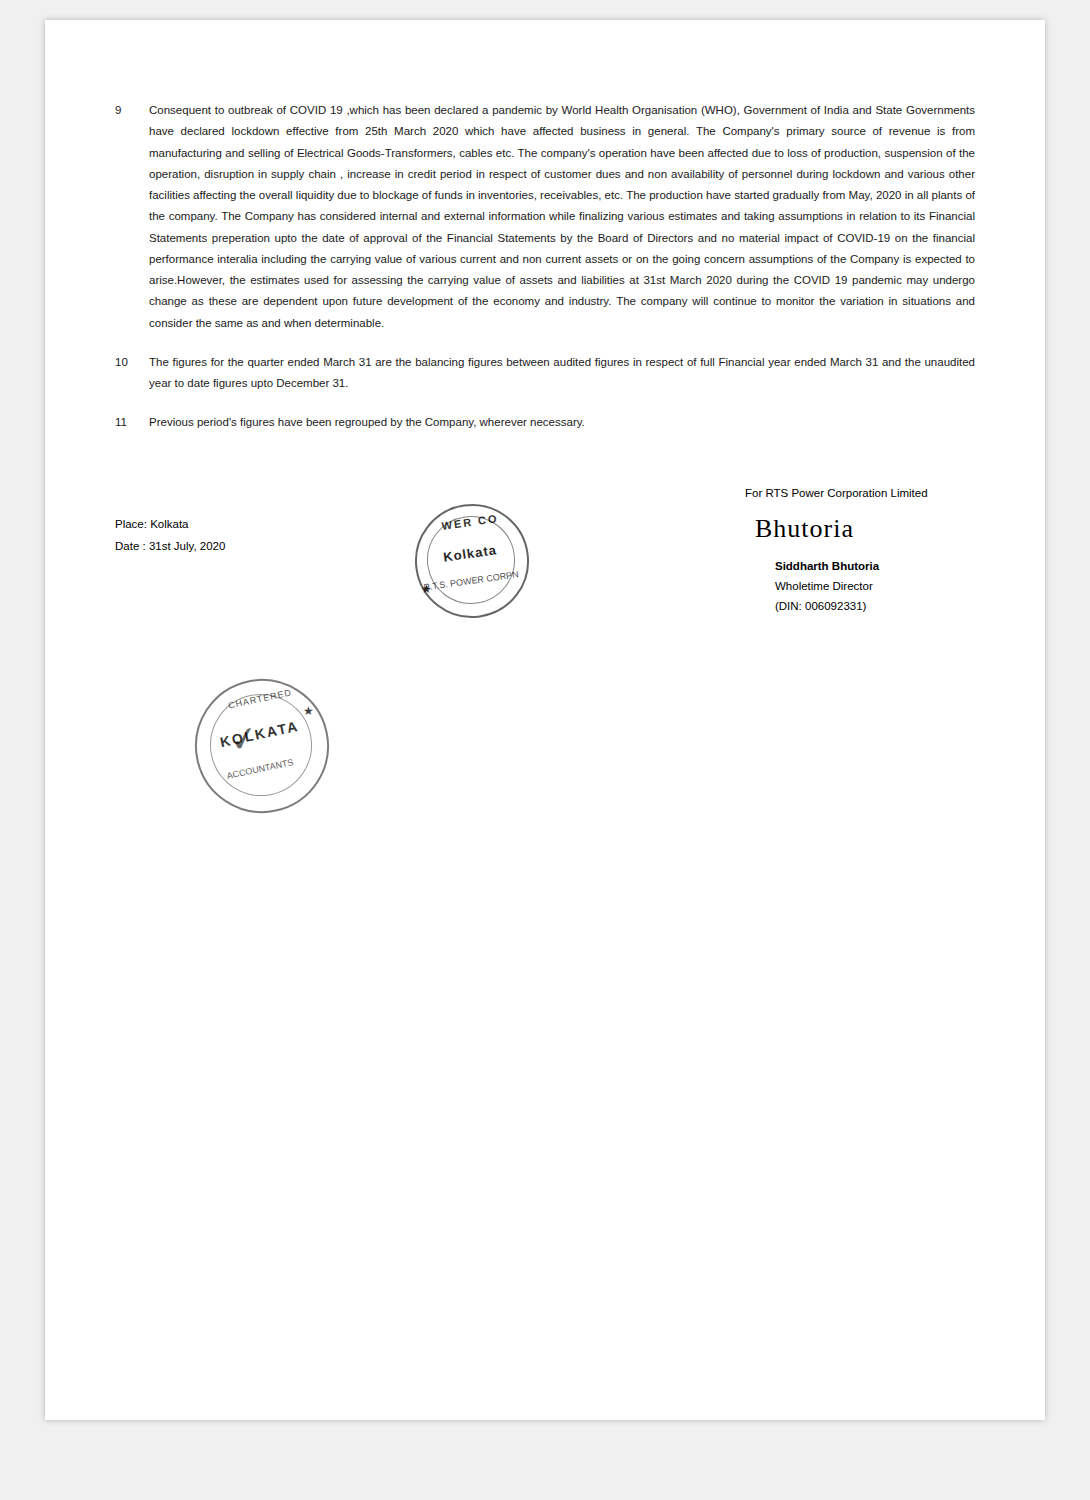9
Consequent to outbreak of COVID 19 ,which has been declared a pandemic by World Health Organisation (WHO), Government of India and State Governments have declared lockdown effective from 25th March 2020 which have affected business in general. The Company's primary source of revenue is from manufacturing and selling of Electrical Goods-Transformers, cables etc. The company's operation have been affected due to loss of production, suspension of the operation, disruption in supply chain , increase in credit period in respect of customer dues and non availability of personnel during lockdown and various other facilities affecting the overall liquidity due to blockage of funds in inventories, receivables, etc. The production have started gradually from May, 2020 in all plants of the company. The Company has considered internal and external information while finalizing various estimates and taking assumptions in relation to its Financial Statements preperation upto the date of approval of the Financial Statements by the Board of Directors and no material impact of COVID-19 on the financial performance interalia including the carrying value of various current and non current assets or on the going concern assumptions of the Company is expected to arise.However, the estimates used for assessing the carrying value of assets and liabilities at 31st March 2020 during the COVID 19 pandemic may undergo change as these are dependent upon future development of the economy and industry. The company will continue to monitor the variation in situations and consider the same as and when determinable.
10
The figures for the quarter ended March 31 are the balancing figures between audited figures in respect of full Financial year ended March 31 and the unaudited year to date figures upto December 31.
11
Previous period's figures have been regrouped by the Company, wherever necessary.
Place: Kolkata
Date : 31st July, 2020
WER CO
Kolkata
R.T.S. POWER CORPN
★
For RTS Power Corporation Limited
Bhutoria
Siddharth Bhutoria
Wholetime Director
(DIN: 006092331)
CHARTERED
KOLKATA
ACCOUNTANTS
★
✓